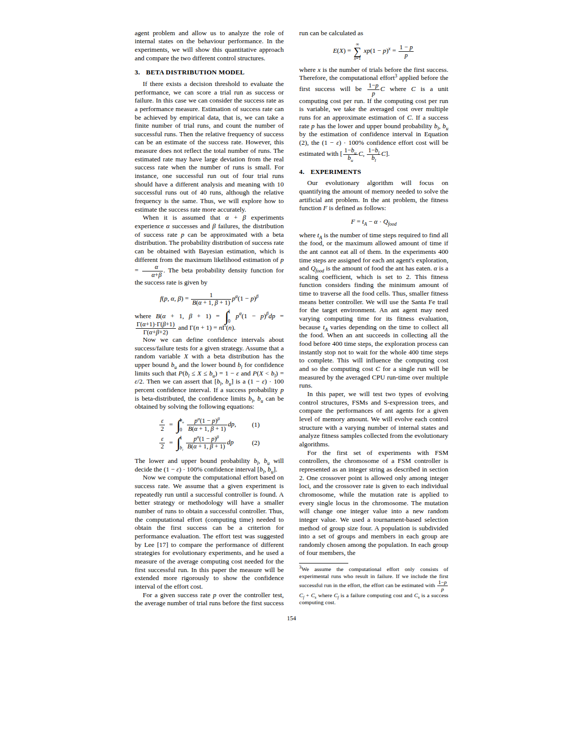agent problem and allow us to analyze the role of internal states on the behaviour performance. In the experiments, we will show this quantitative approach and compare the two different control structures.
3. BETA DISTRIBUTION MODEL
If there exists a decision threshold to evaluate the performance, we can score a trial run as success or failure. In this case we can consider the success rate as a performance measure. Estimation of success rate can be achieved by empirical data, that is, we can take a finite number of trial runs, and count the number of successful runs. Then the relative frequency of success can be an estimate of the success rate. However, this measure does not reflect the total number of runs. The estimated rate may have large deviation from the real success rate when the number of runs is small. For instance, one successful run out of four trial runs should have a different analysis and meaning with 10 successful runs out of 40 runs, although the relative frequency is the same. Thus, we will explore how to estimate the success rate more accurately.
When it is assumed that α + β experiments experience α successes and β failures, the distribution of success rate p can be approximated with a beta distribution. The probability distribution of success rate can be obtained with Bayesian estimation, which is different from the maximum likelihood estimation of p = αα+β. The beta probability density function for the success rate is given by
f(p, α, β) = 1 B(α + 1, β + 1) pα(1 − p)β
where B(α + 1, β + 1) = ∫10 pα(1 − p)βdp = Γ(α+1)·Γ(β+1) Γ(α+β+2) and Γ(n + 1) = n Γ(n).
Now we can define confidence intervals about success/failure tests for a given strategy. Assume that a random variable X with a beta distribution has the upper bound bu and the lower bound bl for confidence limits such that P(bl ≤ X ≤ bu) = 1 − ε and P(X < bl) = ε/2. Then we can assert that [bl, bu] is a (1 − ε) · 100 percent confidence interval. If a success probability p is beta-distributed, the confidence limits bl, bu can be obtained by solving the following equations:
| ε 2 | = | ∫ b u 0 p α (1 − p ) β B ( α + 1, β + 1) dp , | (1) |
| ε 2 | = | ∫ 1 b l p α (1 − p ) β B ( α + 1, β + 1) dp | (2) |
The lower and upper bound probability bl, bu will decide the (1 − ε) · 100% confidence interval [bl, bu].
Now we compute the computational effort based on success rate. We assume that a given experiment is repeatedly run until a successful controller is found. A better strategy or methodology will have a smaller number of runs to obtain a successful controller. Thus, the computational effort (computing time) needed to obtain the first success can be a criterion for performance evaluation. The effort test was suggested by Lee [17] to compare the performance of different strategies for evolutionary experiments, and he used a measure of the average computing cost needed for the first successful run. In this paper the measure will be extended more rigorously to show the confidence interval of the effort cost.
For a given success rate p over the controller test, the average number of trial runs before the first success run can be calculated as
E(X) = ∞∑x=1 xp(1 − p)x = 1 − p p
where x is the number of trials before the first success. Therefore, the computational effort3 applied before the first success will be 1−p p C where C is a unit computing cost per run. If the computing cost per run is variable, we take the averaged cost over multiple runs for an approximate estimation of C. If a success rate p has the lower and upper bound probability bl, bu by the estimation of confidence interval in Equation (2), the (1 − ε) · 100% confidence effort cost will be estimated with [1−bu bu C, 1−bl bl C].
4. EXPERIMENTS
Our evolutionary algorithm will focus on quantifying the amount of memory needed to solve the artificial ant problem. In the ant problem, the fitness function F is defined as follows:
F = tA − α · Qfood
where tA is the number of time steps required to find all the food, or the maximum allowed amount of time if the ant cannot eat all of them. In the experiments 400 time steps are assigned for each ant agent's exploration, and Qfood is the amount of food the ant has eaten. α is a scaling coefficient, which is set to 2. This fitness function considers finding the minimum amount of time to traverse all the food cells. Thus, smaller fitness means better controller. We will use the Santa Fe trail for the target environment. An ant agent may need varying computing time for its fitness evaluation, because tA varies depending on the time to collect all the food. When an ant succeeds in collecting all the food before 400 time steps, the exploration process can instantly stop not to wait for the whole 400 time steps to complete. This will influence the computing cost and so the computing cost C for a single run will be measured by the averaged CPU run-time over multiple runs.
In this paper, we will test two types of evolving control structures, FSMs and S-expression trees, and compare the performances of ant agents for a given level of memory amount. We will evolve each control structure with a varying number of internal states and analyze fitness samples collected from the evolutionary algorithms.
For the first set of experiments with FSM controllers, the chromosome of a FSM controller is represented as an integer string as described in section 2. One crossover point is allowed only among integer loci, and the crossover rate is given to each individual chromosome, while the mutation rate is applied to every single locus in the chromosome. The mutation will change one integer value into a new random integer value. We used a tournament-based selection method of group size four. A population is subdivided into a set of groups and members in each group are randomly chosen among the population. In each group of four members, the
3We assume the computational effort only consists of experimental runs who result in failure. If we include the first successful run in the effort, the effort can be estimated with 1−p p Cf + Cs where Cf is a failure computing cost and Cs is a success computing cost.
154